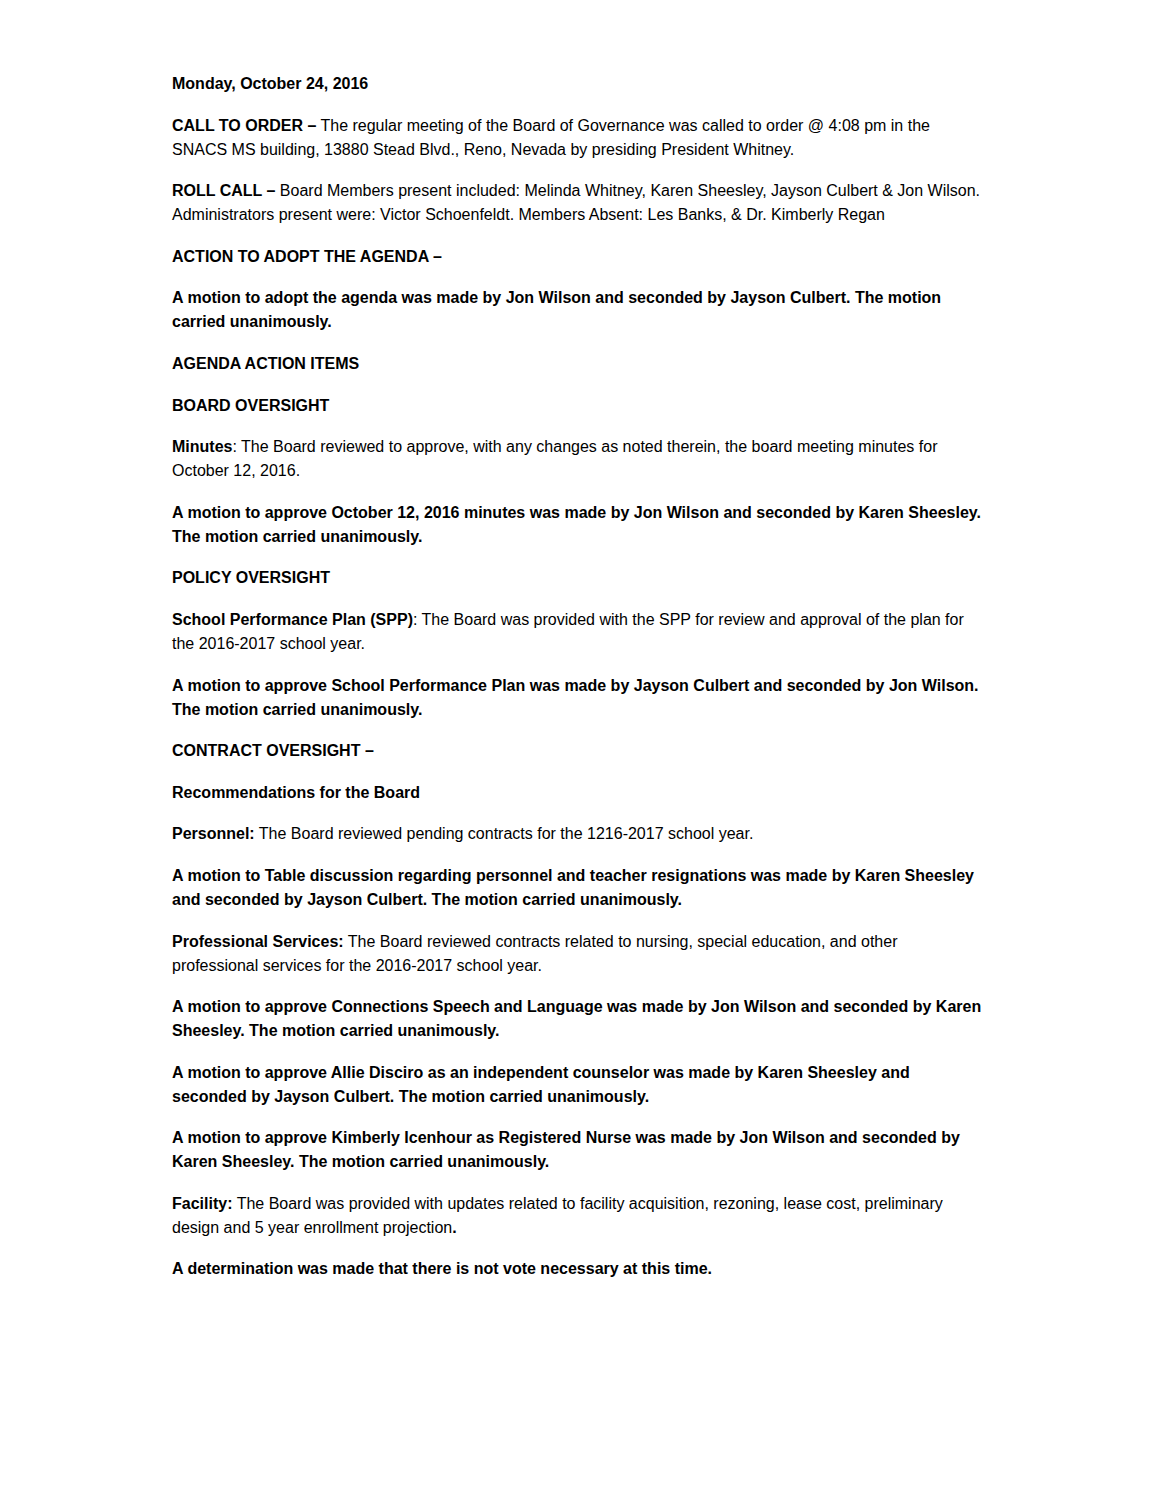Monday, October 24, 2016
CALL TO ORDER – The regular meeting of the Board of Governance was called to order @ 4:08 pm in the SNACS MS building, 13880 Stead Blvd., Reno, Nevada by presiding President Whitney.
ROLL CALL – Board Members present included: Melinda Whitney, Karen Sheesley, Jayson Culbert & Jon Wilson. Administrators present were: Victor Schoenfeldt. Members Absent: Les Banks, & Dr. Kimberly Regan
ACTION TO ADOPT THE AGENDA –
A motion to adopt the agenda was made by Jon Wilson and seconded by Jayson Culbert. The motion carried unanimously.
AGENDA ACTION ITEMS
BOARD OVERSIGHT
Minutes: The Board reviewed to approve, with any changes as noted therein, the board meeting minutes for October 12, 2016.
A motion to approve October 12, 2016 minutes was made by Jon Wilson and seconded by Karen Sheesley. The motion carried unanimously.
POLICY OVERSIGHT
School Performance Plan (SPP): The Board was provided with the SPP for review and approval of the plan for the 2016-2017 school year.
A motion to approve School Performance Plan was made by Jayson Culbert and seconded by Jon Wilson. The motion carried unanimously.
CONTRACT OVERSIGHT –
Recommendations for the Board
Personnel: The Board reviewed pending contracts for the 1216-2017 school year.
A motion to Table discussion regarding personnel and teacher resignations was made by Karen Sheesley and seconded by Jayson Culbert. The motion carried unanimously.
Professional Services: The Board reviewed contracts related to nursing, special education, and other professional services for the 2016-2017 school year.
A motion to approve Connections Speech and Language was made by Jon Wilson and seconded by Karen Sheesley. The motion carried unanimously.
A motion to approve Allie Disciro as an independent counselor was made by Karen Sheesley and seconded by Jayson Culbert. The motion carried unanimously.
A motion to approve Kimberly Icenhour as Registered Nurse was made by Jon Wilson and seconded by Karen Sheesley. The motion carried unanimously.
Facility: The Board was provided with updates related to facility acquisition, rezoning, lease cost, preliminary design and 5 year enrollment projection.
A determination was made that there is not vote necessary at this time.